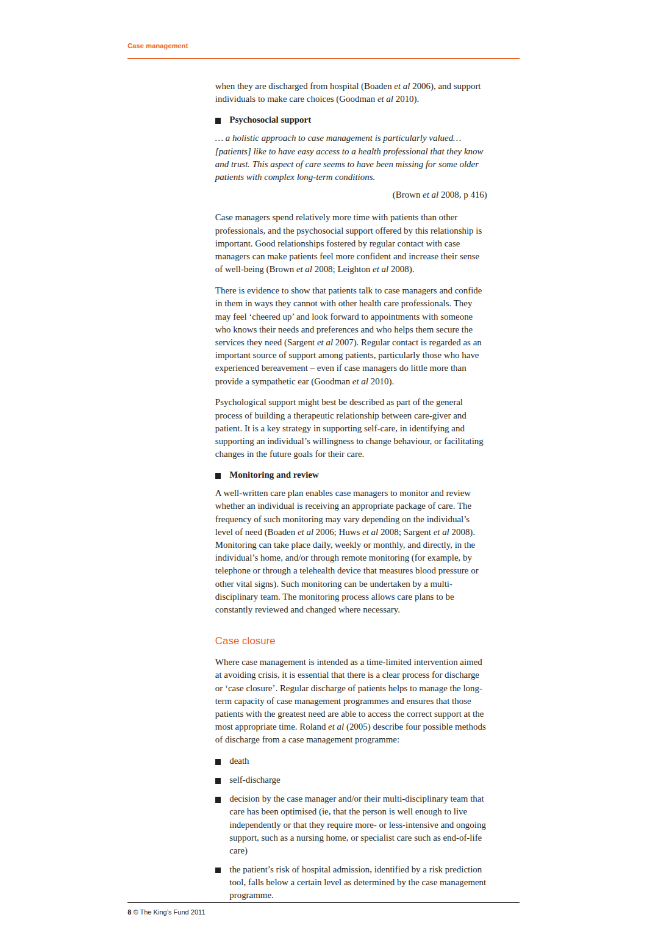Case management
when they are discharged from hospital (Boaden et al 2006), and support individuals to make care choices (Goodman et al 2010).
Psychosocial support
… a holistic approach to case management is particularly valued… [patients] like to have easy access to a health professional that they know and trust. This aspect of care seems to have been missing for some older patients with complex long-term conditions.
(Brown et al 2008, p 416)
Case managers spend relatively more time with patients than other professionals, and the psychosocial support offered by this relationship is important. Good relationships fostered by regular contact with case managers can make patients feel more confident and increase their sense of well-being (Brown et al 2008; Leighton et al 2008).
There is evidence to show that patients talk to case managers and confide in them in ways they cannot with other health care professionals. They may feel ‘cheered up’ and look forward to appointments with someone who knows their needs and preferences and who helps them secure the services they need (Sargent et al 2007). Regular contact is regarded as an important source of support among patients, particularly those who have experienced bereavement – even if case managers do little more than provide a sympathetic ear (Goodman et al 2010).
Psychological support might best be described as part of the general process of building a therapeutic relationship between care-giver and patient. It is a key strategy in supporting self-care, in identifying and supporting an individual’s willingness to change behaviour, or facilitating changes in the future goals for their care.
Monitoring and review
A well-written care plan enables case managers to monitor and review whether an individual is receiving an appropriate package of care. The frequency of such monitoring may vary depending on the individual’s level of need (Boaden et al 2006; Huws et al 2008; Sargent et al 2008). Monitoring can take place daily, weekly or monthly, and directly, in the individual’s home, and/or through remote monitoring (for example, by telephone or through a telehealth device that measures blood pressure or other vital signs). Such monitoring can be undertaken by a multi-disciplinary team. The monitoring process allows care plans to be constantly reviewed and changed where necessary.
Case closure
Where case management is intended as a time-limited intervention aimed at avoiding crisis, it is essential that there is a clear process for discharge or ‘case closure’. Regular discharge of patients helps to manage the long-term capacity of case management programmes and ensures that those patients with the greatest need are able to access the correct support at the most appropriate time. Roland et al (2005) describe four possible methods of discharge from a case management programme:
death
self-discharge
decision by the case manager and/or their multi-disciplinary team that care has been optimised (ie, that the person is well enough to live independently or that they require more- or less-intensive and ongoing support, such as a nursing home, or specialist care such as end-of-life care)
the patient’s risk of hospital admission, identified by a risk prediction tool, falls below a certain level as determined by the case management programme.
8 © The King’s Fund 2011